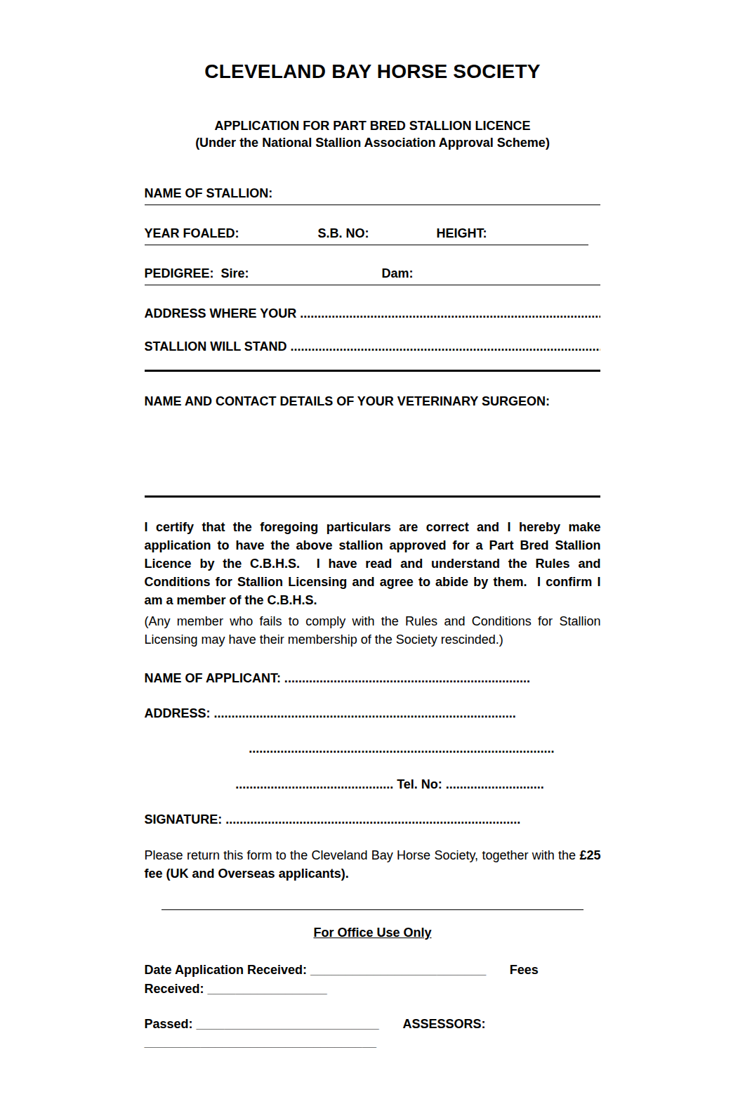CLEVELAND BAY HORSE SOCIETY
APPLICATION FOR PART BRED STALLION LICENCE
(Under the National Stallion Association Approval Scheme)
NAME OF STALLION:
YEAR FOALED:
S.B. NO:
HEIGHT:
PEDIGREE: Sire:
Dam:
ADDRESS WHERE YOUR ................................................................................................................
STALLION WILL STAND ..............................................................................................................
NAME AND CONTACT DETAILS OF YOUR VETERINARY SURGEON:
I certify that the foregoing particulars are correct and I hereby make application to have the above stallion approved for a Part Bred Stallion Licence by the C.B.H.S. I have read and understand the Rules and Conditions for Stallion Licensing and agree to abide by them. I confirm I am a member of the C.B.H.S.
(Any member who fails to comply with the Rules and Conditions for Stallion Licensing may have their membership of the Society rescinded.)
NAME OF APPLICANT: ......................................................................
ADDRESS: ......................................................................................
.......................................................................................
............................................. Tel. No: ............................
SIGNATURE: ....................................................................................
Please return this form to the Cleveland Bay Horse Society, together with the £25 fee (UK and Overseas applicants).
For Office Use Only
Date Application Received: _________________________ Fees Received: _________________
Passed: __________________________ ASSESSORS: _________________________________